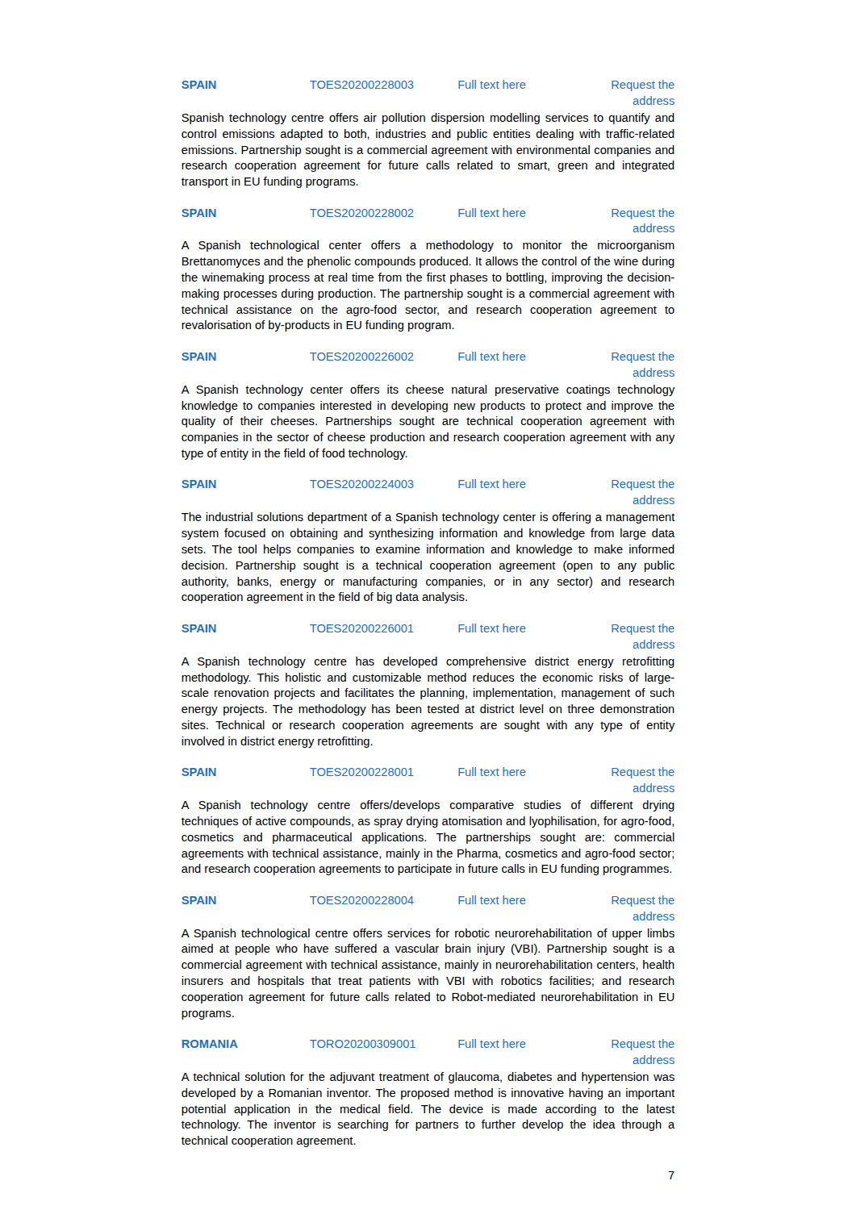SPAIN TOES20200228003 Full text here Request the address
Spanish technology centre offers air pollution dispersion modelling services to quantify and control emissions adapted to both, industries and public entities dealing with traffic-related emissions. Partnership sought is a commercial agreement with environmental companies and research cooperation agreement for future calls related to smart, green and integrated transport in EU funding programs.
SPAIN TOES20200228002 Full text here Request the address
A Spanish technological center offers a methodology to monitor the microorganism Brettanomyces and the phenolic compounds produced. It allows the control of the wine during the winemaking process at real time from the first phases to bottling, improving the decision-making processes during production. The partnership sought is a commercial agreement with technical assistance on the agro-food sector, and research cooperation agreement to revalorisation of by-products in EU funding program.
SPAIN TOES20200226002 Full text here Request the address
A Spanish technology center offers its cheese natural preservative coatings technology knowledge to companies interested in developing new products to protect and improve the quality of their cheeses. Partnerships sought are technical cooperation agreement with companies in the sector of cheese production and research cooperation agreement with any type of entity in the field of food technology.
SPAIN TOES20200224003 Full text here Request the address
The industrial solutions department of a Spanish technology center is offering a management system focused on obtaining and synthesizing information and knowledge from large data sets. The tool helps companies to examine information and knowledge to make informed decision. Partnership sought is a technical cooperation agreement (open to any public authority, banks, energy or manufacturing companies, or in any sector) and research cooperation agreement in the field of big data analysis.
SPAIN TOES20200226001 Full text here Request the address
A Spanish technology centre has developed comprehensive district energy retrofitting methodology. This holistic and customizable method reduces the economic risks of large-scale renovation projects and facilitates the planning, implementation, management of such energy projects. The methodology has been tested at district level on three demonstration sites. Technical or research cooperation agreements are sought with any type of entity involved in district energy retrofitting.
SPAIN TOES20200228001 Full text here Request the address
A Spanish technology centre offers/develops comparative studies of different drying techniques of active compounds, as spray drying atomisation and lyophilisation, for agro-food, cosmetics and pharmaceutical applications. The partnerships sought are: commercial agreements with technical assistance, mainly in the Pharma, cosmetics and agro-food sector; and research cooperation agreements to participate in future calls in EU funding programmes.
SPAIN TOES20200228004 Full text here Request the address
A Spanish technological centre offers services for robotic neurorehabilitation of upper limbs aimed at people who have suffered a vascular brain injury (VBI). Partnership sought is a commercial agreement with technical assistance, mainly in neurorehabilitation centers, health insurers and hospitals that treat patients with VBI with robotics facilities; and research cooperation agreement for future calls related to Robot-mediated neurorehabilitation in EU programs.
ROMANIA TORO20200309001 Full text here Request the address
A technical solution for the adjuvant treatment of glaucoma, diabetes and hypertension was developed by a Romanian inventor. The proposed method is innovative having an important potential application in the medical field. The device is made according to the latest technology. The inventor is searching for partners to further develop the idea through a technical cooperation agreement.
7